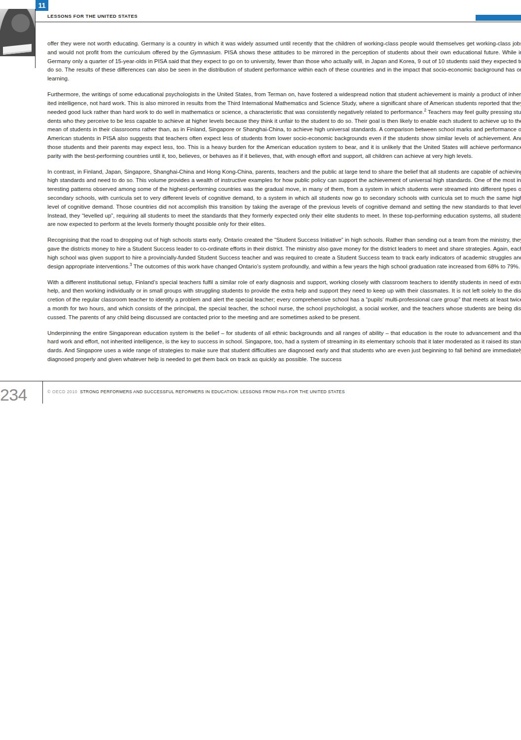11
Lessons for the United States
offer they were not worth educating. Germany is a country in which it was widely assumed until recently that the children of working-class people would themselves get working-class jobs and would not profit from the curriculum offered by the Gymnasium. PISA shows these attitudes to be mirrored in the perception of students about their own educational future. While in Germany only a quarter of 15-year-olds in PISA said that they expect to go on to university, fewer than those who actually will, in Japan and Korea, 9 out of 10 students said they expected to do so. The results of these differences can also be seen in the distribution of student performance within each of these countries and in the impact that socio-economic background has on learning.
Furthermore, the writings of some educational psychologists in the United States, from Terman on, have fostered a widespread notion that student achievement is mainly a product of inherited intelligence, not hard work. This is also mirrored in results from the Third International Mathematics and Science Study, where a significant share of American students reported that they needed good luck rather than hard work to do well in mathematics or science, a characteristic that was consistently negatively related to performance.2 Teachers may feel guilty pressing students who they perceive to be less capable to achieve at higher levels because they think it unfair to the student to do so. Their goal is then likely to enable each student to achieve up to the mean of students in their classrooms rather than, as in Finland, Singapore or Shanghai-China, to achieve high universal standards. A comparison between school marks and performance of American students in PISA also suggests that teachers often expect less of students from lower socio-economic backgrounds even if the students show similar levels of achievement. And those students and their parents may expect less, too. This is a heavy burden for the American education system to bear, and it is unlikely that the United States will achieve performance parity with the best-performing countries until it, too, believes, or behaves as if it believes, that, with enough effort and support, all children can achieve at very high levels.
In contrast, in Finland, Japan, Singapore, Shanghai-China and Hong Kong-China, parents, teachers and the public at large tend to share the belief that all students are capable of achieving high standards and need to do so. This volume provides a wealth of instructive examples for how public policy can support the achievement of universal high standards. One of the most interesting patterns observed among some of the highest-performing countries was the gradual move, in many of them, from a system in which students were streamed into different types of secondary schools, with curricula set to very different levels of cognitive demand, to a system in which all students now go to secondary schools with curricula set to much the same high level of cognitive demand. Those countries did not accomplish this transition by taking the average of the previous levels of cognitive demand and setting the new standards to that level. Instead, they “levelled up”, requiring all students to meet the standards that they formerly expected only their elite students to meet. In these top-performing education systems, all students are now expected to perform at the levels formerly thought possible only for their elites.
Recognising that the road to dropping out of high schools starts early, Ontario created the “Student Success Initiative” in high schools. Rather than sending out a team from the ministry, they gave the districts money to hire a Student Success leader to co-ordinate efforts in their district. The ministry also gave money for the district leaders to meet and share strategies. Again, each high school was given support to hire a provincially-funded Student Success teacher and was required to create a Student Success team to track early indicators of academic struggles and design appropriate interventions.3 The outcomes of this work have changed Ontario’s system profoundly, and within a few years the high school graduation rate increased from 68% to 79%.
With a different institutional setup, Finland’s special teachers fulfil a similar role of early diagnosis and support, working closely with classroom teachers to identify students in need of extra help, and then working individually or in small groups with struggling students to provide the extra help and support they need to keep up with their classmates. It is not left solely to the discretion of the regular classroom teacher to identify a problem and alert the special teacher; every comprehensive school has a “pupils’ multi-professional care group” that meets at least twice a month for two hours, and which consists of the principal, the special teacher, the school nurse, the school psychologist, a social worker, and the teachers whose students are being discussed. The parents of any child being discussed are contacted prior to the meeting and are sometimes asked to be present.
Underpinning the entire Singaporean education system is the belief – for students of all ethnic backgrounds and all ranges of ability – that education is the route to advancement and that hard work and effort, not inherited intelligence, is the key to success in school. Singapore, too, had a system of streaming in its elementary schools that it later moderated as it raised its standards. And Singapore uses a wide range of strategies to make sure that student difficulties are diagnosed early and that students who are even just beginning to fall behind are immediately diagnosed properly and given whatever help is needed to get them back on track as quickly as possible. The success
234
© OECD 2010 Strong Performers and Successful Reformers in Education: Lessons from PISA for the United States